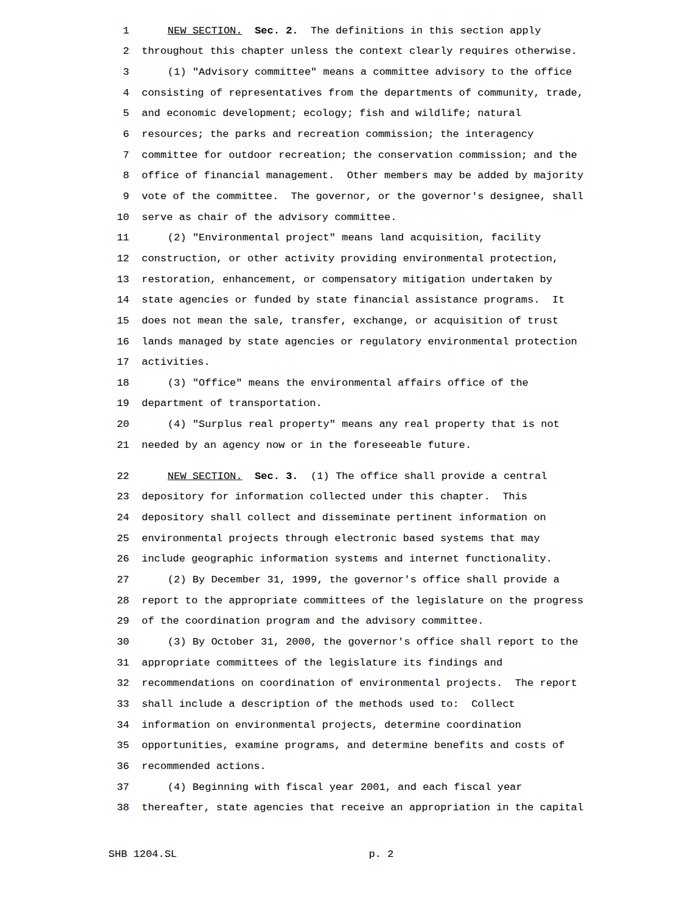NEW SECTION. Sec. 2. The definitions in this section apply
throughout this chapter unless the context clearly requires otherwise.
(1) "Advisory committee" means a committee advisory to the office
consisting of representatives from the departments of community, trade,
and economic development; ecology; fish and wildlife; natural
resources; the parks and recreation commission; the interagency
committee for outdoor recreation; the conservation commission; and the
office of financial management. Other members may be added by majority
vote of the committee. The governor, or the governor's designee, shall
serve as chair of the advisory committee.
(2) "Environmental project" means land acquisition, facility
construction, or other activity providing environmental protection,
restoration, enhancement, or compensatory mitigation undertaken by
state agencies or funded by state financial assistance programs. It
does not mean the sale, transfer, exchange, or acquisition of trust
lands managed by state agencies or regulatory environmental protection
activities.
(3) "Office" means the environmental affairs office of the
department of transportation.
(4) "Surplus real property" means any real property that is not
needed by an agency now or in the foreseeable future.
NEW SECTION. Sec. 3. (1) The office shall provide a central
depository for information collected under this chapter. This
depository shall collect and disseminate pertinent information on
environmental projects through electronic based systems that may
include geographic information systems and internet functionality.
(2) By December 31, 1999, the governor's office shall provide a
report to the appropriate committees of the legislature on the progress
of the coordination program and the advisory committee.
(3) By October 31, 2000, the governor's office shall report to the
appropriate committees of the legislature its findings and
recommendations on coordination of environmental projects. The report
shall include a description of the methods used to: Collect
information on environmental projects, determine coordination
opportunities, examine programs, and determine benefits and costs of
recommended actions.
(4) Beginning with fiscal year 2001, and each fiscal year
thereafter, state agencies that receive an appropriation in the capital
SHB 1204.SL
p. 2